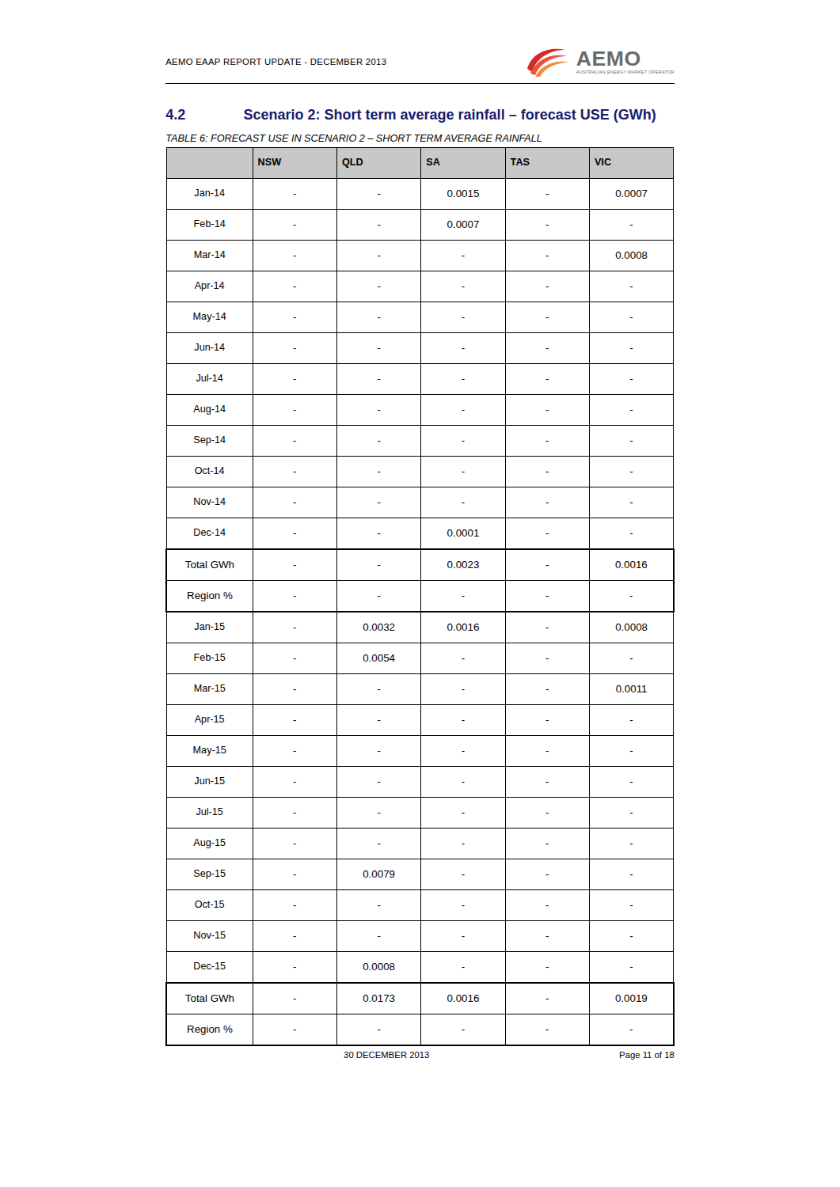AEMO EAAP REPORT UPDATE - DECEMBER 2013
AEMO
AUSTRALIAN ENERGY MARKET OPERATOR
4.2 Scenario 2: Short term average rainfall – forecast USE (GWh)
TABLE 6: FORECAST USE IN SCENARIO 2 – SHORT TERM AVERAGE RAINFALL
| | NSW | QLD | SA | TAS | VIC |
| --- | --- | --- | --- | --- | --- |
| Jan-14 | - | - | 0.0015 | - | 0.0007 |
| Feb-14 | - | - | 0.0007 | - | - |
| Mar-14 | - | - | - | - | 0.0008 |
| Apr-14 | - | - | - | - | - |
| May-14 | - | - | - | - | - |
| Jun-14 | - | - | - | - | - |
| Jul-14 | - | - | - | - | - |
| Aug-14 | - | - | - | - | - |
| Sep-14 | - | - | - | - | - |
| Oct-14 | - | - | - | - | - |
| Nov-14 | - | - | - | - | - |
| Dec-14 | - | - | 0.0001 | - | - |
| Total GWh | - | - | 0.0023 | - | 0.0016 |
| Region % | - | - | - | - | - |
| Jan-15 | - | 0.0032 | 0.0016 | - | 0.0008 |
| Feb-15 | - | 0.0054 | - | - | - |
| Mar-15 | - | - | - | - | 0.0011 |
| Apr-15 | - | - | - | - | - |
| May-15 | - | - | - | - | - |
| Jun-15 | - | - | - | - | - |
| Jul-15 | - | - | - | - | - |
| Aug-15 | - | - | - | - | - |
| Sep-15 | - | 0.0079 | - | - | - |
| Oct-15 | - | - | - | - | - |
| Nov-15 | - | - | - | - | - |
| Dec-15 | - | 0.0008 | - | - | - |
| Total GWh | - | 0.0173 | 0.0016 | - | 0.0019 |
| Region % | - | - | - | - | - |
30 DECEMBER 2013
Page 11 of 18